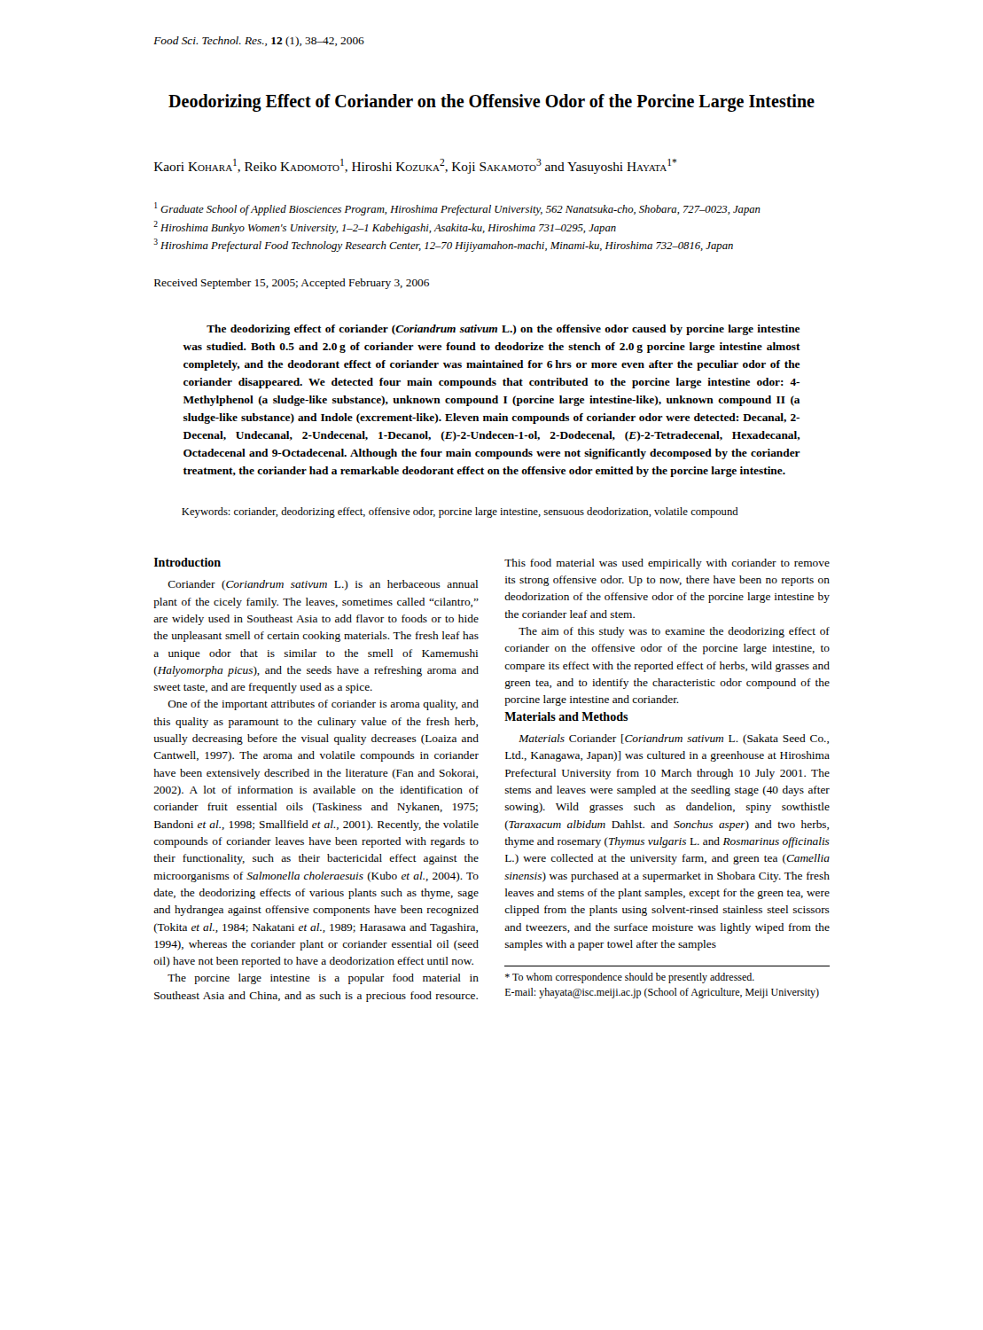Food Sci. Technol. Res., 12 (1), 38–42, 2006
Deodorizing Effect of Coriander on the Offensive Odor of the Porcine Large Intestine
Kaori Kohara1, Reiko Kadomoto1, Hiroshi Kozuka2, Koji Sakamoto3 and Yasuyoshi Hayata1*
1 Graduate School of Applied Biosciences Program, Hiroshima Prefectural University, 562 Nanatsuka-cho, Shobara, 727–0023, Japan
2 Hiroshima Bunkyo Women's University, 1–2–1 Kabehigashi, Asakita-ku, Hiroshima 731–0295, Japan
3 Hiroshima Prefectural Food Technology Research Center, 12–70 Hijiyamahon-machi, Minami-ku, Hiroshima 732–0816, Japan
Received September 15, 2005; Accepted February 3, 2006
The deodorizing effect of coriander (Coriandrum sativum L.) on the offensive odor caused by porcine large intestine was studied. Both 0.5 and 2.0 g of coriander were found to deodorize the stench of 2.0 g porcine large intestine almost completely, and the deodorant effect of coriander was maintained for 6 hrs or more even after the peculiar odor of the coriander disappeared. We detected four main compounds that contributed to the porcine large intestine odor: 4-Methylphenol (a sludge-like substance), unknown compound I (porcine large intestine-like), unknown compound II (a sludge-like substance) and Indole (excrement-like). Eleven main compounds of coriander odor were detected: Decanal, 2-Decenal, Undecanal, 2-Undecenal, 1-Decanol, (E)-2-Undecen-1-ol, 2-Dodecenal, (E)-2-Tetradecenal, Hexadecanal, Octadecenal and 9-Octadecenal. Although the four main compounds were not significantly decomposed by the coriander treatment, the coriander had a remarkable deodorant effect on the offensive odor emitted by the porcine large intestine.
Keywords: coriander, deodorizing effect, offensive odor, porcine large intestine, sensuous deodorization, volatile compound
Introduction
Coriander (Coriandrum sativum L.) is an herbaceous annual plant of the cicely family. The leaves, sometimes called “cilantro,” are widely used in Southeast Asia to add flavor to foods or to hide the unpleasant smell of certain cooking materials. The fresh leaf has a unique odor that is similar to the smell of Kamemushi (Halyomorpha picus), and the seeds have a refreshing aroma and sweet taste, and are frequently used as a spice.
One of the important attributes of coriander is aroma quality, and this quality as paramount to the culinary value of the fresh herb, usually decreasing before the visual quality decreases (Loaiza and Cantwell, 1997). The aroma and volatile compounds in coriander have been extensively described in the literature (Fan and Sokorai, 2002). A lot of information is available on the identification of coriander fruit essential oils (Taskiness and Nykanen, 1975; Bandoni et al., 1998; Smallfield et al., 2001). Recently, the volatile compounds of coriander leaves have been reported with regards to their functionality, such as their bactericidal effect against the microorganisms of Salmonella choleraesuis (Kubo et al., 2004). To date, the deodorizing effects of various plants such as thyme, sage and hydrangea against offensive components have been recognized (Tokita et al., 1984; Nakatani et al., 1989; Harasawa and Tagashira, 1994), whereas the coriander plant or coriander essential oil (seed oil) have not been reported to have a deodorization effect until now.
The porcine large intestine is a popular food material in Southeast Asia and China, and as such is a precious food resource. This food material was used empirically with coriander to remove its strong offensive odor. Up to now, there have been no reports on deodorization of the offensive odor of the porcine large intestine by the coriander leaf and stem.
The aim of this study was to examine the deodorizing effect of coriander on the offensive odor of the porcine large intestine, to compare its effect with the reported effect of herbs, wild grasses and green tea, and to identify the characteristic odor compound of the porcine large intestine and coriander.
Materials and Methods
Materials Coriander [Coriandrum sativum L. (Sakata Seed Co., Ltd., Kanagawa, Japan)] was cultured in a greenhouse at Hiroshima Prefectural University from 10 March through 10 July 2001. The stems and leaves were sampled at the seedling stage (40 days after sowing). Wild grasses such as dandelion, spiny sowthistle (Taraxacum albidum Dahlst. and Sonchus asper) and two herbs, thyme and rosemary (Thymus vulgaris L. and Rosmarinus officinalis L.) were collected at the university farm, and green tea (Camellia sinensis) was purchased at a supermarket in Shobara City. The fresh leaves and stems of the plant samples, except for the green tea, were clipped from the plants using solvent-rinsed stainless steel scissors and tweezers, and the surface moisture was lightly wiped from the samples with a paper towel after the samples
* To whom correspondence should be presently addressed.
E-mail: yhayata@isc.meiji.ac.jp (School of Agriculture, Meiji University)